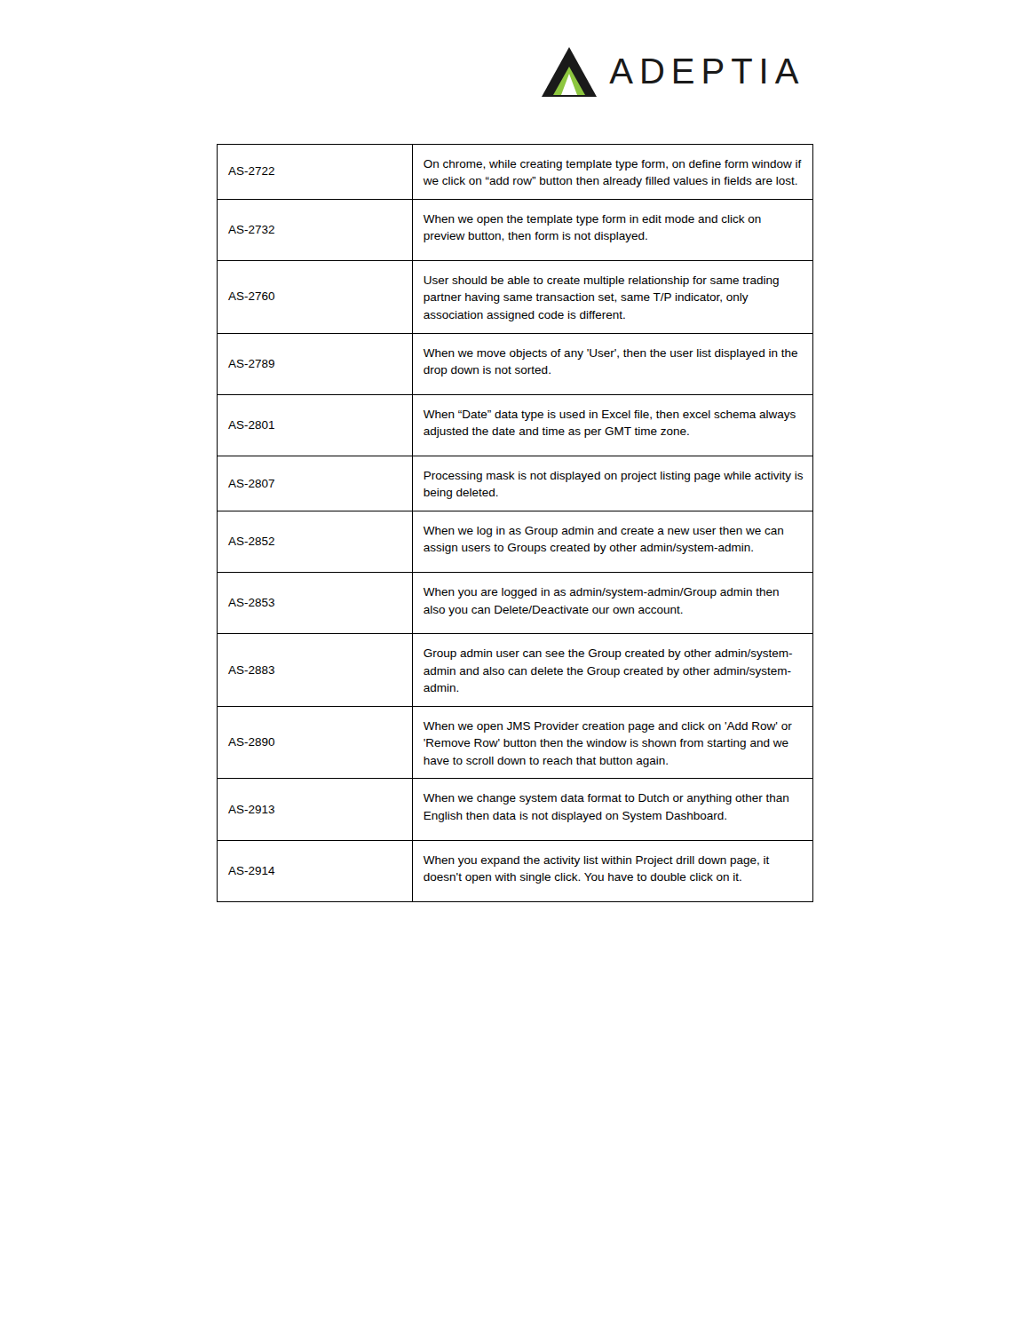ADEPTIA
| AS-2722 | On chrome, while creating template type form, on define form window if we click on “add row” button then already filled values in fields are lost. |
| AS-2732 | When we open the template type form in edit mode and click on preview button, then form is not displayed. |
| AS-2760 | User should be able to create multiple relationship for same trading partner having same transaction set, same T/P indicator, only association assigned code is different. |
| AS-2789 | When we move objects of any 'User', then the user list displayed in the drop down is not sorted. |
| AS-2801 | When “Date” data type is used in Excel file, then excel schema always adjusted the date and time as per GMT time zone. |
| AS-2807 | Processing mask is not displayed on project listing page while activity is being deleted. |
| AS-2852 | When we log in as Group admin and create a new user then we can assign users to Groups created by other admin/system-admin. |
| AS-2853 | When you are logged in as admin/system-admin/Group admin then also you can Delete/Deactivate our own account. |
| AS-2883 | Group admin user can see the Group created by other admin/system-admin and also can delete the Group created by other admin/system-admin. |
| AS-2890 | When we open JMS Provider creation page and click on 'Add Row' or 'Remove Row' button then the window is shown from starting and we have to scroll down to reach that button again. |
| AS-2913 | When we change system data format to Dutch or anything other than English then data is not displayed on System Dashboard. |
| AS-2914 | When you expand the activity list within Project drill down page, it doesn't open with single click. You have to double click on it. |